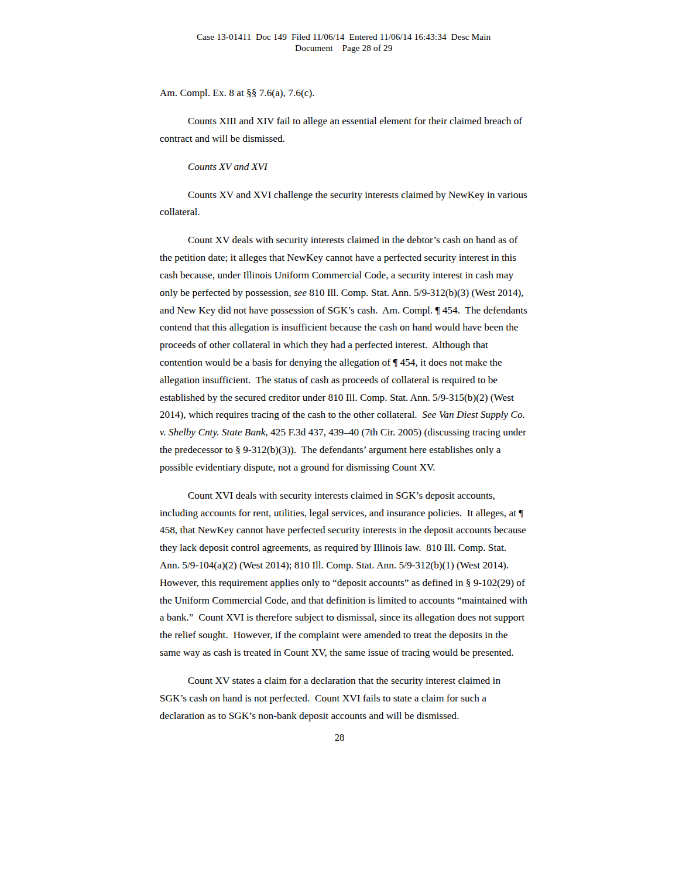Case 13-01411 Doc 149 Filed 11/06/14 Entered 11/06/14 16:43:34 Desc Main
Document Page 28 of 29
Am. Compl. Ex. 8 at §§ 7.6(a), 7.6(c).
Counts XIII and XIV fail to allege an essential element for their claimed breach of contract and will be dismissed.
Counts XV and XVI
Counts XV and XVI challenge the security interests claimed by NewKey in various collateral.
Count XV deals with security interests claimed in the debtor’s cash on hand as of the petition date; it alleges that NewKey cannot have a perfected security interest in this cash because, under Illinois Uniform Commercial Code, a security interest in cash may only be perfected by possession, see 810 Ill. Comp. Stat. Ann. 5/9-312(b)(3) (West 2014), and New Key did not have possession of SGK’s cash. Am. Compl. ¶ 454. The defendants contend that this allegation is insufficient because the cash on hand would have been the proceeds of other collateral in which they had a perfected interest. Although that contention would be a basis for denying the allegation of ¶ 454, it does not make the allegation insufficient. The status of cash as proceeds of collateral is required to be established by the secured creditor under 810 Ill. Comp. Stat. Ann. 5/9-315(b)(2) (West 2014), which requires tracing of the cash to the other collateral. See Van Diest Supply Co. v. Shelby Cnty. State Bank, 425 F.3d 437, 439–40 (7th Cir. 2005) (discussing tracing under the predecessor to § 9-312(b)(3)). The defendants’ argument here establishes only a possible evidentiary dispute, not a ground for dismissing Count XV.
Count XVI deals with security interests claimed in SGK’s deposit accounts, including accounts for rent, utilities, legal services, and insurance policies. It alleges, at ¶ 458, that NewKey cannot have perfected security interests in the deposit accounts because they lack deposit control agreements, as required by Illinois law. 810 Ill. Comp. Stat. Ann. 5/9-104(a)(2) (West 2014); 810 Ill. Comp. Stat. Ann. 5/9-312(b)(1) (West 2014). However, this requirement applies only to “deposit accounts” as defined in § 9-102(29) of the Uniform Commercial Code, and that definition is limited to accounts “maintained with a bank.” Count XVI is therefore subject to dismissal, since its allegation does not support the relief sought. However, if the complaint were amended to treat the deposits in the same way as cash is treated in Count XV, the same issue of tracing would be presented.
Count XV states a claim for a declaration that the security interest claimed in SGK’s cash on hand is not perfected. Count XVI fails to state a claim for such a declaration as to SGK’s non-bank deposit accounts and will be dismissed.
28